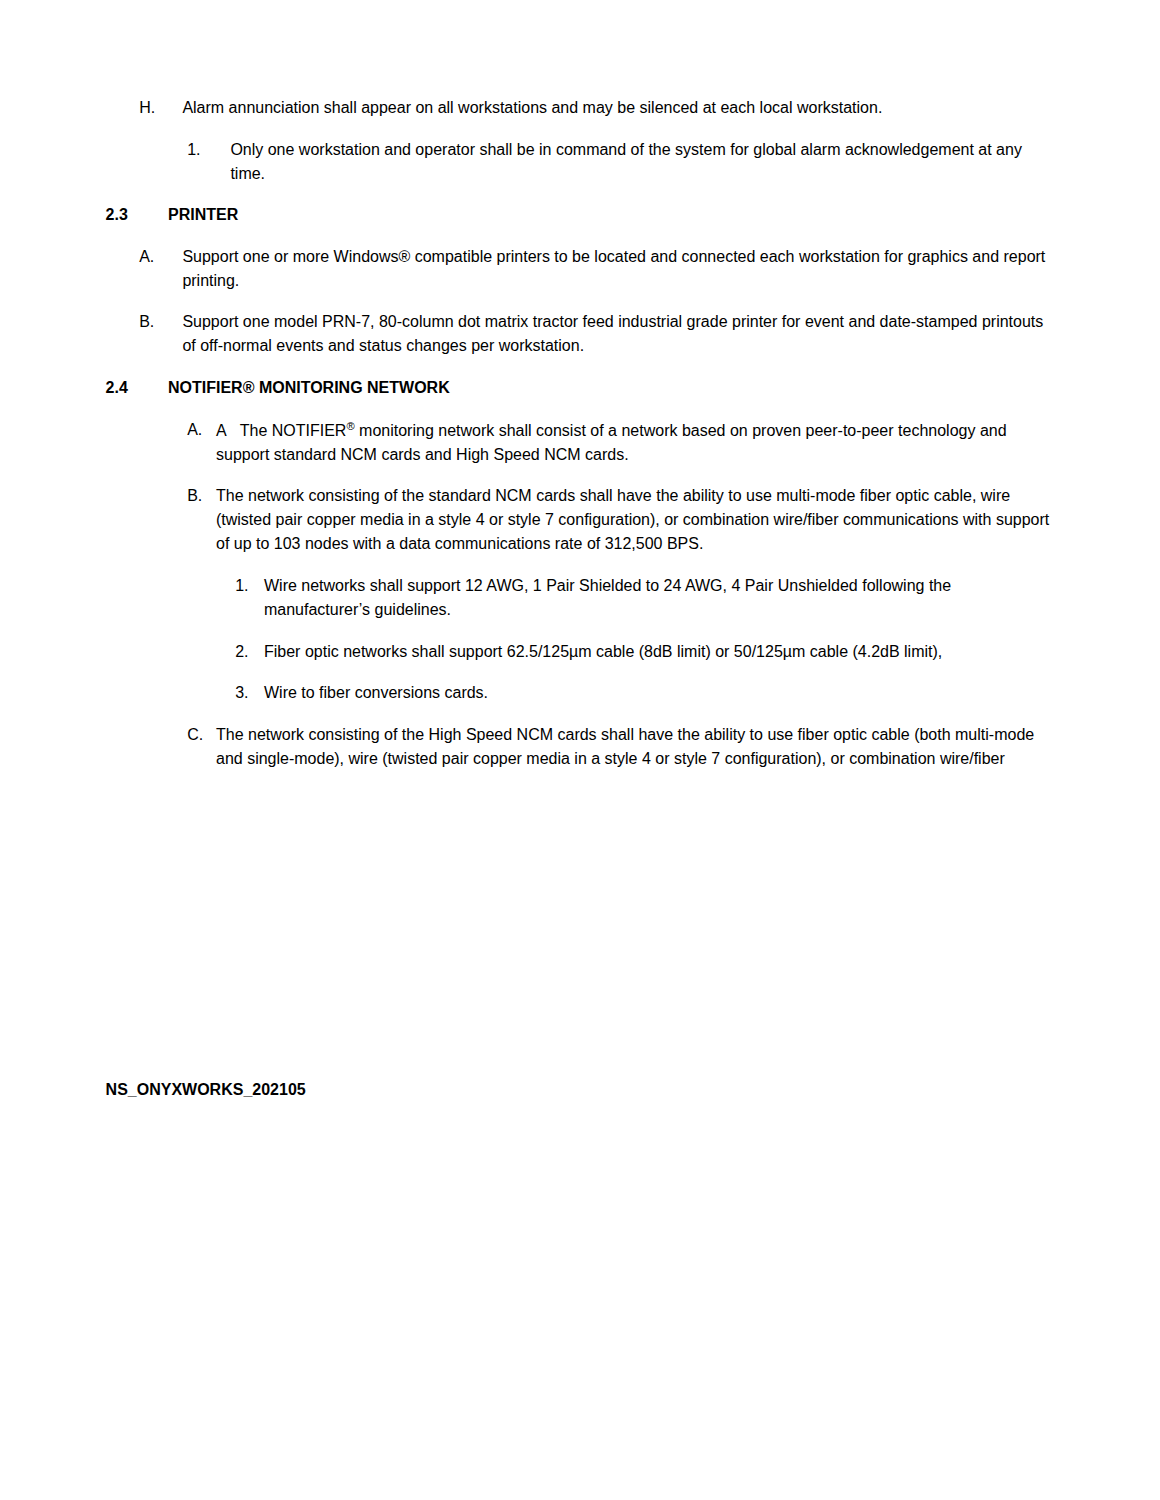H.
Alarm annunciation shall appear on all workstations and may be silenced at each local workstation.
1.
Only one workstation and operator shall be in command of the system for global alarm acknowledgement at any time.
2.3
PRINTER
A.
Support one or more Windows® compatible printers to be located and connected each workstation for graphics and report printing.
B.
Support one model PRN-7, 80-column dot matrix tractor feed industrial grade printer for event and date-stamped printouts of off-normal events and status changes per workstation.
2.4
NOTIFIER® MONITORING NETWORK
A.
A The NOTIFIER® monitoring network shall consist of a network based on proven peer-to-peer technology and support standard NCM cards and High Speed NCM cards.
B.
The network consisting of the standard NCM cards shall have the ability to use multi-mode fiber optic cable, wire (twisted pair copper media in a style 4 or style 7 configuration), or combination wire/fiber communications with support of up to 103 nodes with a data communications rate of 312,500 BPS.
1.
Wire networks shall support 12 AWG, 1 Pair Shielded to 24 AWG, 4 Pair Unshielded following the manufacturer’s guidelines.
2.
Fiber optic networks shall support 62.5/125µm cable (8dB limit) or 50/125µm cable (4.2dB limit),
3.
Wire to fiber conversions cards.
C.
The network consisting of the High Speed NCM cards shall have the ability to use fiber optic cable (both multi-mode and single-mode), wire (twisted pair copper media in a style 4 or style 7 configuration), or combination wire/fiber
NS_ONYXWORKS_202105